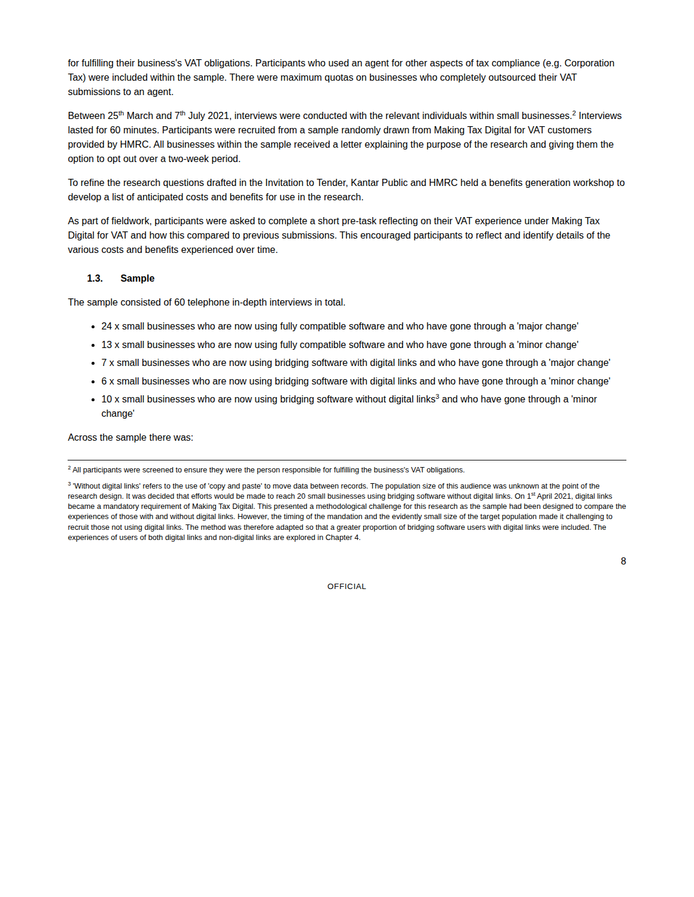for fulfilling their business's VAT obligations. Participants who used an agent for other aspects of tax compliance (e.g. Corporation Tax) were included within the sample. There were maximum quotas on businesses who completely outsourced their VAT submissions to an agent.
Between 25th March and 7th July 2021, interviews were conducted with the relevant individuals within small businesses.2 Interviews lasted for 60 minutes. Participants were recruited from a sample randomly drawn from Making Tax Digital for VAT customers provided by HMRC. All businesses within the sample received a letter explaining the purpose of the research and giving them the option to opt out over a two-week period.
To refine the research questions drafted in the Invitation to Tender, Kantar Public and HMRC held a benefits generation workshop to develop a list of anticipated costs and benefits for use in the research.
As part of fieldwork, participants were asked to complete a short pre-task reflecting on their VAT experience under Making Tax Digital for VAT and how this compared to previous submissions. This encouraged participants to reflect and identify details of the various costs and benefits experienced over time.
1.3. Sample
The sample consisted of 60 telephone in-depth interviews in total.
24 x small businesses who are now using fully compatible software and who have gone through a 'major change'
13 x small businesses who are now using fully compatible software and who have gone through a 'minor change'
7 x small businesses who are now using bridging software with digital links and who have gone through a 'major change'
6 x small businesses who are now using bridging software with digital links and who have gone through a 'minor change'
10 x small businesses who are now using bridging software without digital links3 and who have gone through a 'minor change'
Across the sample there was:
2 All participants were screened to ensure they were the person responsible for fulfilling the business's VAT obligations.
3 'Without digital links' refers to the use of 'copy and paste' to move data between records. The population size of this audience was unknown at the point of the research design. It was decided that efforts would be made to reach 20 small businesses using bridging software without digital links. On 1st April 2021, digital links became a mandatory requirement of Making Tax Digital. This presented a methodological challenge for this research as the sample had been designed to compare the experiences of those with and without digital links. However, the timing of the mandation and the evidently small size of the target population made it challenging to recruit those not using digital links. The method was therefore adapted so that a greater proportion of bridging software users with digital links were included. The experiences of users of both digital links and non-digital links are explored in Chapter 4.
8
OFFICIAL